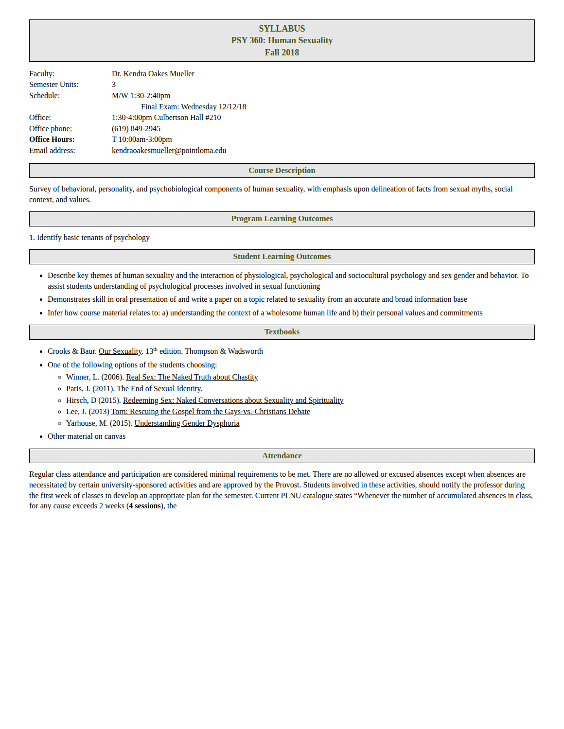SYLLABUS
PSY 360: Human Sexuality
Fall 2018
| Faculty: | Dr. Kendra Oakes Mueller |
| Semester Units: | 3 |
| Schedule: | M/W 1:30-2:40pm |
| | Final Exam: Wednesday 12/12/18 |
| Office: | 1:30-4:00pm Culbertson Hall #210 |
| Office phone: | (619) 849-2945 |
| Office Hours: | T 10:00am-3:00pm |
| Email address: | kendraoakesmueller@pointloma.edu |
Course Description
Survey of behavioral, personality, and psychobiological components of human sexuality, with emphasis upon delineation of facts from sexual myths, social context, and values.
Program Learning Outcomes
1. Identify basic tenants of psychology
Student Learning Outcomes
Describe key themes of human sexuality and the interaction of physiological, psychological and sociocultural psychology and sex gender and behavior. To assist students understanding of psychological processes involved in sexual functioning
Demonstrates skill in oral presentation of and write a paper on a topic related to sexuality from an accurate and broad information base
Infer how course material relates to: a) understanding the context of a wholesome human life and b) their personal values and commitments
Textbooks
Crooks & Baur. Our Sexuality. 13th edition. Thompson & Wadsworth
One of the following options of the students choosing:
Winner, L. (2006). Real Sex: The Naked Truth about Chastity
Paris, J. (2011). The End of Sexual Identity.
Hirsch, D (2015). Redeeming Sex: Naked Conversations about Sexuality and Spirituality
Lee, J. (2013) Torn: Rescuing the Gospel from the Gays-vs.-Christians Debate
Yarhouse, M. (2015). Understanding Gender Dysphoria
Other material on canvas
Attendance
Regular class attendance and participation are considered minimal requirements to be met. There are no allowed or excused absences except when absences are necessitated by certain university-sponsored activities and are approved by the Provost. Students involved in these activities, should notify the professor during the first week of classes to develop an appropriate plan for the semester. Current PLNU catalogue states “Whenever the number of accumulated absences in class, for any cause exceeds 2 weeks (4 sessions), the